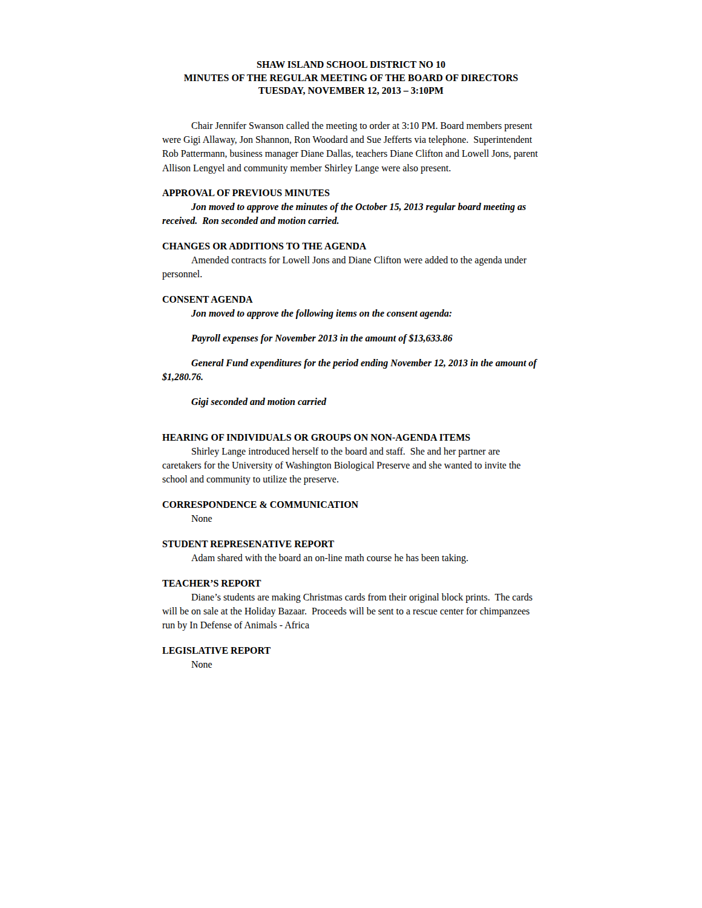SHAW ISLAND SCHOOL DISTRICT NO 10
MINUTES OF THE REGULAR MEETING OF THE BOARD OF DIRECTORS
TUESDAY, NOVEMBER 12, 2013 – 3:10PM
Chair Jennifer Swanson called the meeting to order at 3:10 PM. Board members present were Gigi Allaway, Jon Shannon, Ron Woodard and Sue Jefferts via telephone. Superintendent Rob Pattermann, business manager Diane Dallas, teachers Diane Clifton and Lowell Jons, parent Allison Lengyel and community member Shirley Lange were also present.
Approval of Previous Minutes
Jon moved to approve the minutes of the October 15, 2013 regular board meeting as received. Ron seconded and motion carried.
Changes or Additions to the Agenda
Amended contracts for Lowell Jons and Diane Clifton were added to the agenda under personnel.
Consent Agenda
Jon moved to approve the following items on the consent agenda:
Payroll expenses for November 2013 in the amount of $13,633.86
General Fund expenditures for the period ending November 12, 2013 in the amount of $1,280.76.
Gigi seconded and motion carried
Hearing of Individuals or Groups on Non-Agenda Items
Shirley Lange introduced herself to the board and staff. She and her partner are caretakers for the University of Washington Biological Preserve and she wanted to invite the school and community to utilize the preserve.
Correspondence & Communication
None
Student Represenative Report
Adam shared with the board an on-line math course he has been taking.
Teacher’s Report
Diane’s students are making Christmas cards from their original block prints. The cards will be on sale at the Holiday Bazaar. Proceeds will be sent to a rescue center for chimpanzees run by In Defense of Animals - Africa
Legislative Report
None